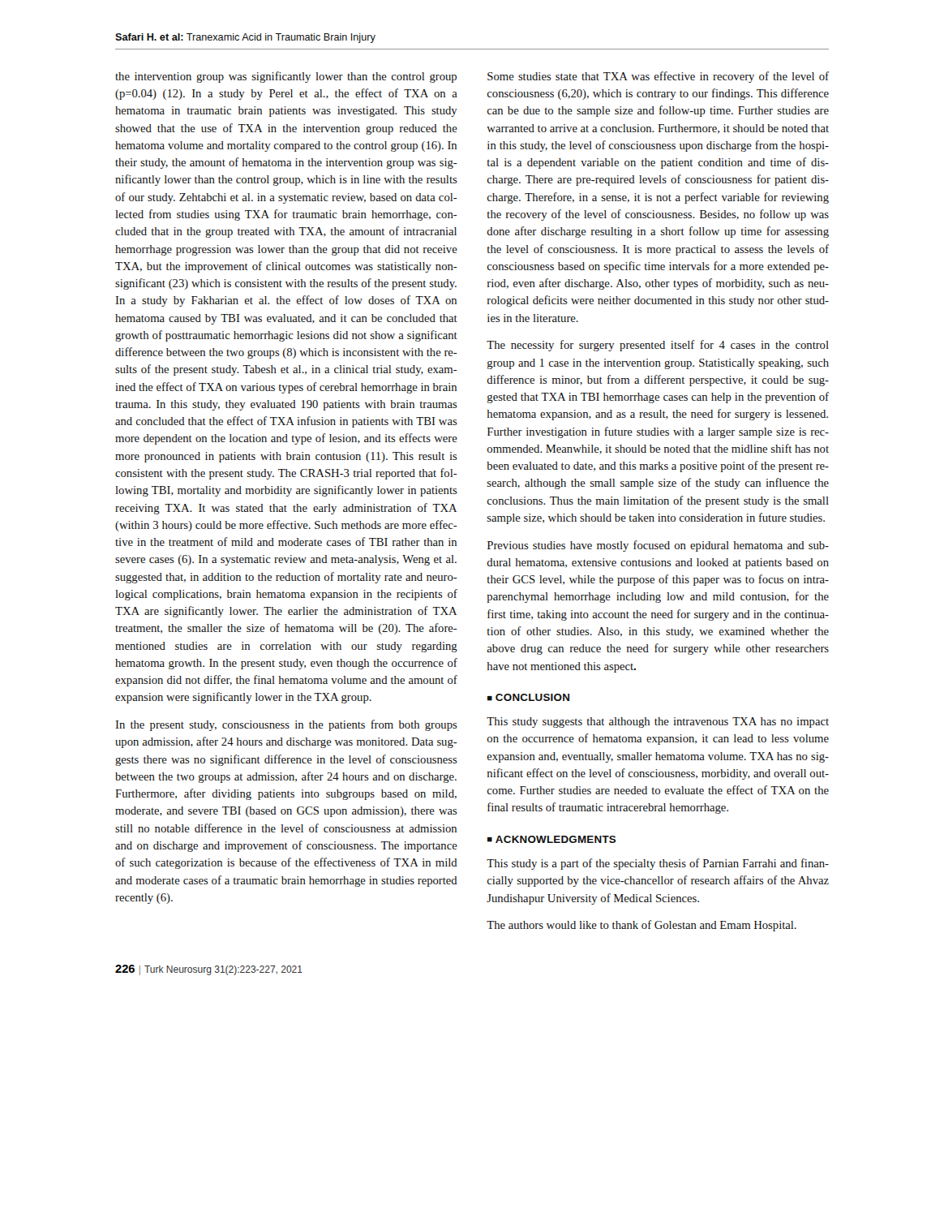Safari H. et al: Tranexamic Acid in Traumatic Brain Injury
the intervention group was significantly lower than the control group (p=0.04) (12). In a study by Perel et al., the effect of TXA on a hematoma in traumatic brain patients was investigated. This study showed that the use of TXA in the intervention group reduced the hematoma volume and mortality compared to the control group (16). In their study, the amount of hematoma in the intervention group was significantly lower than the control group, which is in line with the results of our study. Zehtabchi et al. in a systematic review, based on data collected from studies using TXA for traumatic brain hemorrhage, concluded that in the group treated with TXA, the amount of intracranial hemorrhage progression was lower than the group that did not receive TXA, but the improvement of clinical outcomes was statistically non-significant (23) which is consistent with the results of the present study. In a study by Fakharian et al. the effect of low doses of TXA on hematoma caused by TBI was evaluated, and it can be concluded that growth of posttraumatic hemorrhagic lesions did not show a significant difference between the two groups (8) which is inconsistent with the results of the present study. Tabesh et al., in a clinical trial study, examined the effect of TXA on various types of cerebral hemorrhage in brain trauma. In this study, they evaluated 190 patients with brain traumas and concluded that the effect of TXA infusion in patients with TBI was more dependent on the location and type of lesion, and its effects were more pronounced in patients with brain contusion (11). This result is consistent with the present study. The CRASH-3 trial reported that following TBI, mortality and morbidity are significantly lower in patients receiving TXA. It was stated that the early administration of TXA (within 3 hours) could be more effective. Such methods are more effective in the treatment of mild and moderate cases of TBI rather than in severe cases (6). In a systematic review and meta-analysis, Weng et al. suggested that, in addition to the reduction of mortality rate and neurological complications, brain hematoma expansion in the recipients of TXA are significantly lower. The earlier the administration of TXA treatment, the smaller the size of hematoma will be (20). The aforementioned studies are in correlation with our study regarding hematoma growth. In the present study, even though the occurrence of expansion did not differ, the final hematoma volume and the amount of expansion were significantly lower in the TXA group.
In the present study, consciousness in the patients from both groups upon admission, after 24 hours and discharge was monitored. Data suggests there was no significant difference in the level of consciousness between the two groups at admission, after 24 hours and on discharge. Furthermore, after dividing patients into subgroups based on mild, moderate, and severe TBI (based on GCS upon admission), there was still no notable difference in the level of consciousness at admission and on discharge and improvement of consciousness. The importance of such categorization is because of the effectiveness of TXA in mild and moderate cases of a traumatic brain hemorrhage in studies reported recently (6).
Some studies state that TXA was effective in recovery of the level of consciousness (6,20), which is contrary to our findings. This difference can be due to the sample size and follow-up time. Further studies are warranted to arrive at a conclusion. Furthermore, it should be noted that in this study, the level of consciousness upon discharge from the hospital is a dependent variable on the patient condition and time of discharge. There are pre-required levels of consciousness for patient discharge. Therefore, in a sense, it is not a perfect variable for reviewing the recovery of the level of consciousness. Besides, no follow up was done after discharge resulting in a short follow up time for assessing the level of consciousness. It is more practical to assess the levels of consciousness based on specific time intervals for a more extended period, even after discharge. Also, other types of morbidity, such as neurological deficits were neither documented in this study nor other studies in the literature.
The necessity for surgery presented itself for 4 cases in the control group and 1 case in the intervention group. Statistically speaking, such difference is minor, but from a different perspective, it could be suggested that TXA in TBI hemorrhage cases can help in the prevention of hematoma expansion, and as a result, the need for surgery is lessened. Further investigation in future studies with a larger sample size is recommended. Meanwhile, it should be noted that the midline shift has not been evaluated to date, and this marks a positive point of the present research, although the small sample size of the study can influence the conclusions. Thus the main limitation of the present study is the small sample size, which should be taken into consideration in future studies.
Previous studies have mostly focused on epidural hematoma and subdural hematoma, extensive contusions and looked at patients based on their GCS level, while the purpose of this paper was to focus on intraparenchymal hemorrhage including low and mild contusion, for the first time, taking into account the need for surgery and in the continuation of other studies. Also, in this study, we examined whether the above drug can reduce the need for surgery while other researchers have not mentioned this aspect.
CONCLUSION
This study suggests that although the intravenous TXA has no impact on the occurrence of hematoma expansion, it can lead to less volume expansion and, eventually, smaller hematoma volume. TXA has no significant effect on the level of consciousness, morbidity, and overall outcome. Further studies are needed to evaluate the effect of TXA on the final results of traumatic intracerebral hemorrhage.
ACKNOWLEDGMENTS
This study is a part of the specialty thesis of Parnian Farrahi and financially supported by the vice-chancellor of research affairs of the Ahvaz Jundishapur University of Medical Sciences.
The authors would like to thank of Golestan and Emam Hospital.
226|Turk Neurosurg 31(2):223-227, 2021